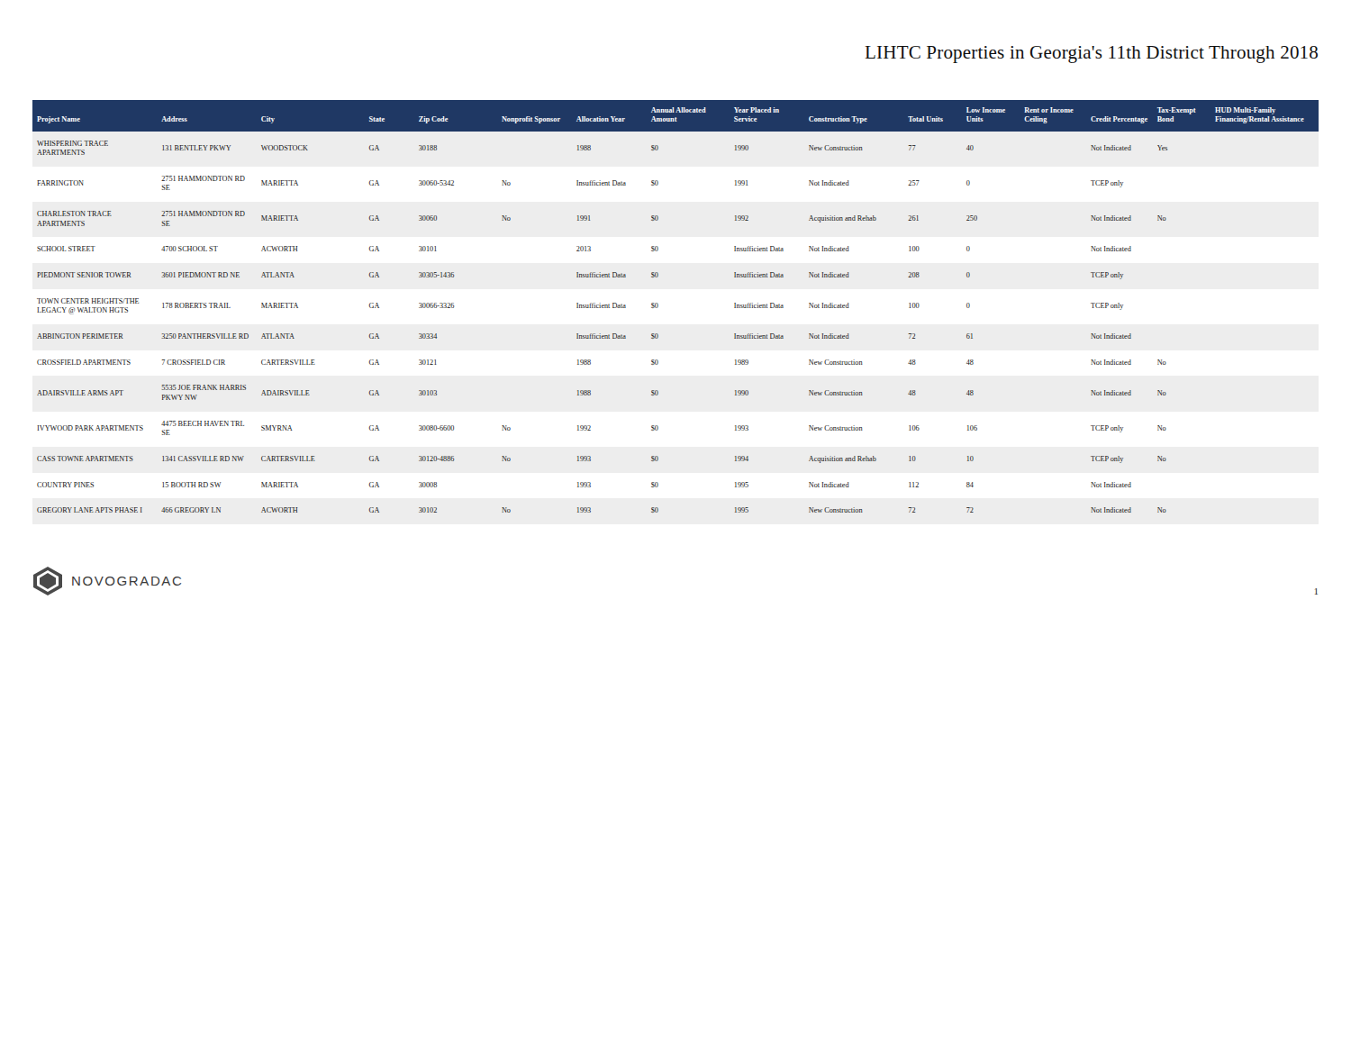LIHTC Properties in Georgia's 11th District Through 2018
| Project Name | Address | City | State | Zip Code | Nonprofit Sponsor | Allocation Year | Annual Allocated Amount | Year Placed in Service | Construction Type | Total Units | Low Income Units | Rent or Income Ceiling | Credit Percentage | Tax-Exempt Bond | HUD Multi-Family Financing/Rental Assistance |
| --- | --- | --- | --- | --- | --- | --- | --- | --- | --- | --- | --- | --- | --- | --- | --- |
| WHISPERING TRACE APARTMENTS | 131 BENTLEY PKWY | WOODSTOCK | GA | 30188 | | 1988 | $0 | 1990 | New Construction | 77 | 40 | | Not Indicated | Yes | |
| FARRINGTON | 2751 HAMMONDTON RD SE | MARIETTA | GA | 30060-5342 | No | Insufficient Data | $0 | 1991 | Not Indicated | 257 | 0 | | TCEP only | | |
| CHARLESTON TRACE APARTMENTS | 2751 HAMMONDTON RD SE | MARIETTA | GA | 30060 | No | 1991 | $0 | 1992 | Acquisition and Rehab | 261 | 250 | | Not Indicated | No | |
| SCHOOL STREET | 4700 SCHOOL ST | ACWORTH | GA | 30101 | | 2013 | $0 | Insufficient Data | Not Indicated | 100 | 0 | | Not Indicated | | |
| PIEDMONT SENIOR TOWER | 3601 PIEDMONT RD NE | ATLANTA | GA | 30305-1436 | | Insufficient Data | $0 | Insufficient Data | Not Indicated | 208 | 0 | | TCEP only | | |
| TOWN CENTER HEIGHTS/THE LEGACY @ WALTON HGTS | 178 ROBERTS TRAIL | MARIETTA | GA | 30066-3326 | | Insufficient Data | $0 | Insufficient Data | Not Indicated | 100 | 0 | | TCEP only | | |
| ABBINGTON PERIMETER | 3250 PANTHERSVILLE RD | ATLANTA | GA | 30334 | | Insufficient Data | $0 | Insufficient Data | Not Indicated | 72 | 61 | | Not Indicated | | |
| CROSSFIELD APARTMENTS | 7 CROSSFIELD CIR | CARTERSVILLE | GA | 30121 | | 1988 | $0 | 1989 | New Construction | 48 | 48 | | Not Indicated | No | |
| ADAIRSVILLE ARMS APT | 5535 JOE FRANK HARRIS PKWY NW | ADAIRSVILLE | GA | 30103 | | 1988 | $0 | 1990 | New Construction | 48 | 48 | | Not Indicated | No | |
| IVYWOOD PARK APARTMENTS | 4475 BEECH HAVEN TRL SE | SMYRNA | GA | 30080-6600 | No | 1992 | $0 | 1993 | New Construction | 106 | 106 | | TCEP only | No | |
| CASS TOWNE APARTMENTS | 1341 CASSVILLE RD NW | CARTERSVILLE | GA | 30120-4886 | No | 1993 | $0 | 1994 | Acquisition and Rehab | 10 | 10 | | TCEP only | No | |
| COUNTRY PINES | 15 BOOTH RD SW | MARIETTA | GA | 30008 | | 1993 | $0 | 1995 | Not Indicated | 112 | 84 | | Not Indicated | | |
| GREGORY LANE APTS PHASE I | 466 GREGORY LN | ACWORTH | GA | 30102 | No | 1993 | $0 | 1995 | New Construction | 72 | 72 | | Not Indicated | No | |
NOVOGRADAC
1